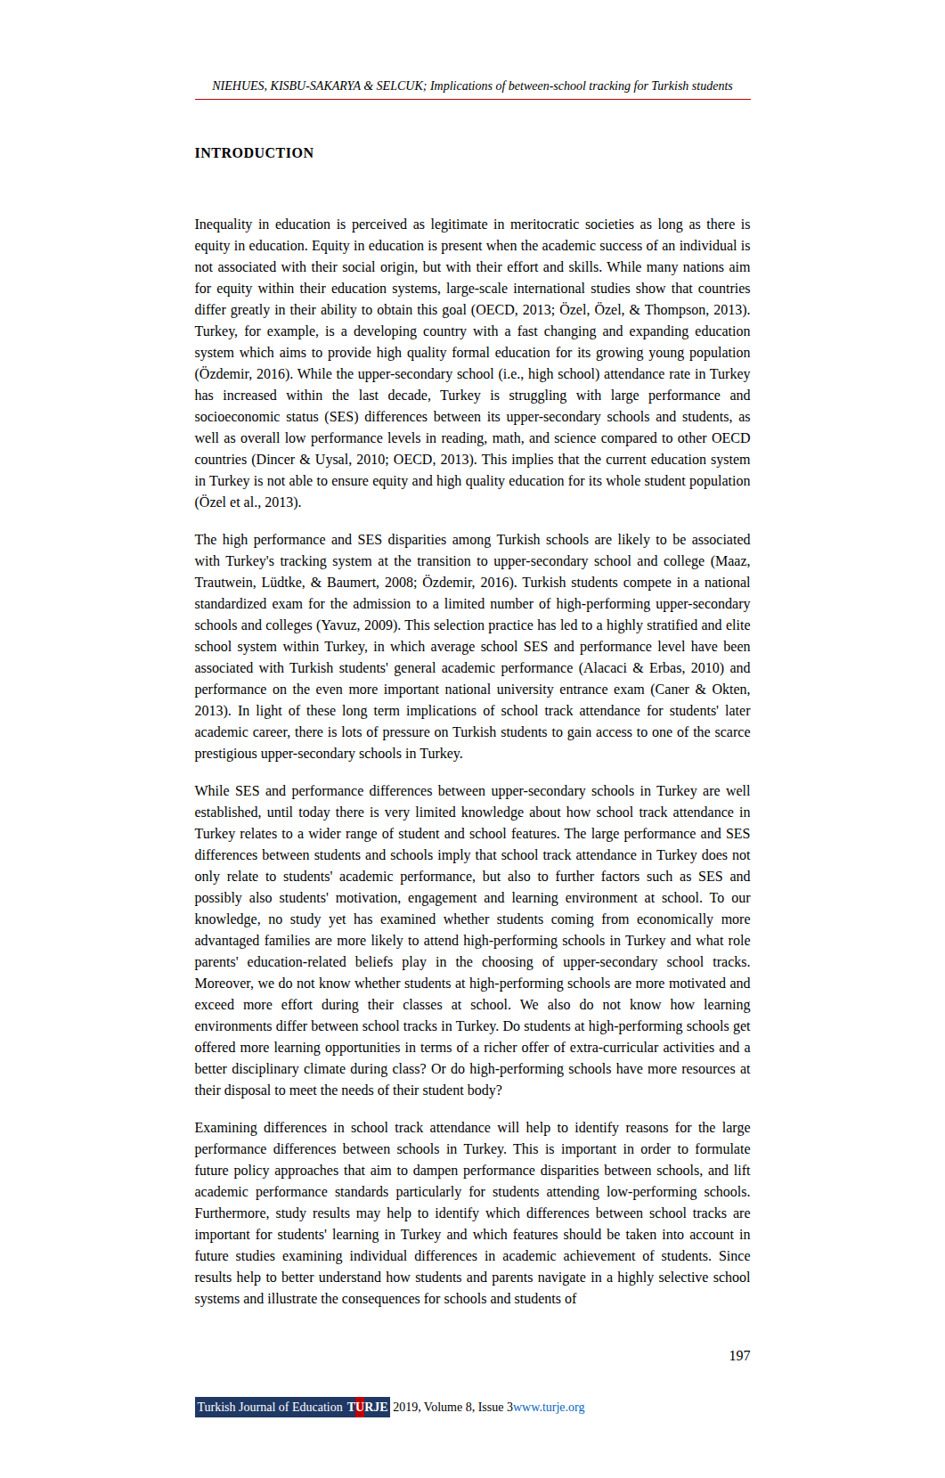NIEHUES, KISBU-SAKARYA & SELCUK; Implications of between-school tracking for Turkish students
Introduction
Inequality in education is perceived as legitimate in meritocratic societies as long as there is equity in education. Equity in education is present when the academic success of an individual is not associated with their social origin, but with their effort and skills. While many nations aim for equity within their education systems, large-scale international studies show that countries differ greatly in their ability to obtain this goal (OECD, 2013; Özel, Özel, & Thompson, 2013). Turkey, for example, is a developing country with a fast changing and expanding education system which aims to provide high quality formal education for its growing young population (Özdemir, 2016). While the upper-secondary school (i.e., high school) attendance rate in Turkey has increased within the last decade, Turkey is struggling with large performance and socioeconomic status (SES) differences between its upper-secondary schools and students, as well as overall low performance levels in reading, math, and science compared to other OECD countries (Dincer & Uysal, 2010; OECD, 2013). This implies that the current education system in Turkey is not able to ensure equity and high quality education for its whole student population (Özel et al., 2013).
The high performance and SES disparities among Turkish schools are likely to be associated with Turkey's tracking system at the transition to upper-secondary school and college (Maaz, Trautwein, Lüdtke, & Baumert, 2008; Özdemir, 2016). Turkish students compete in a national standardized exam for the admission to a limited number of high-performing upper-secondary schools and colleges (Yavuz, 2009). This selection practice has led to a highly stratified and elite school system within Turkey, in which average school SES and performance level have been associated with Turkish students' general academic performance (Alacaci & Erbas, 2010) and performance on the even more important national university entrance exam (Caner & Okten, 2013). In light of these long term implications of school track attendance for students' later academic career, there is lots of pressure on Turkish students to gain access to one of the scarce prestigious upper-secondary schools in Turkey.
While SES and performance differences between upper-secondary schools in Turkey are well established, until today there is very limited knowledge about how school track attendance in Turkey relates to a wider range of student and school features. The large performance and SES differences between students and schools imply that school track attendance in Turkey does not only relate to students' academic performance, but also to further factors such as SES and possibly also students' motivation, engagement and learning environment at school. To our knowledge, no study yet has examined whether students coming from economically more advantaged families are more likely to attend high-performing schools in Turkey and what role parents' education-related beliefs play in the choosing of upper-secondary school tracks. Moreover, we do not know whether students at high-performing schools are more motivated and exceed more effort during their classes at school. We also do not know how learning environments differ between school tracks in Turkey. Do students at high-performing schools get offered more learning opportunities in terms of a richer offer of extra-curricular activities and a better disciplinary climate during class? Or do high-performing schools have more resources at their disposal to meet the needs of their student body?
Examining differences in school track attendance will help to identify reasons for the large performance differences between schools in Turkey. This is important in order to formulate future policy approaches that aim to dampen performance disparities between schools, and lift academic performance standards particularly for students attending low-performing schools. Furthermore, study results may help to identify which differences between school tracks are important for students' learning in Turkey and which features should be taken into account in future studies examining individual differences in academic achievement of students. Since results help to better understand how students and parents navigate in a highly selective school systems and illustrate the consequences for schools and students of
197
Turkish Journal of Education TURJE 2019, Volume 8, Issue 3 www.turje.org